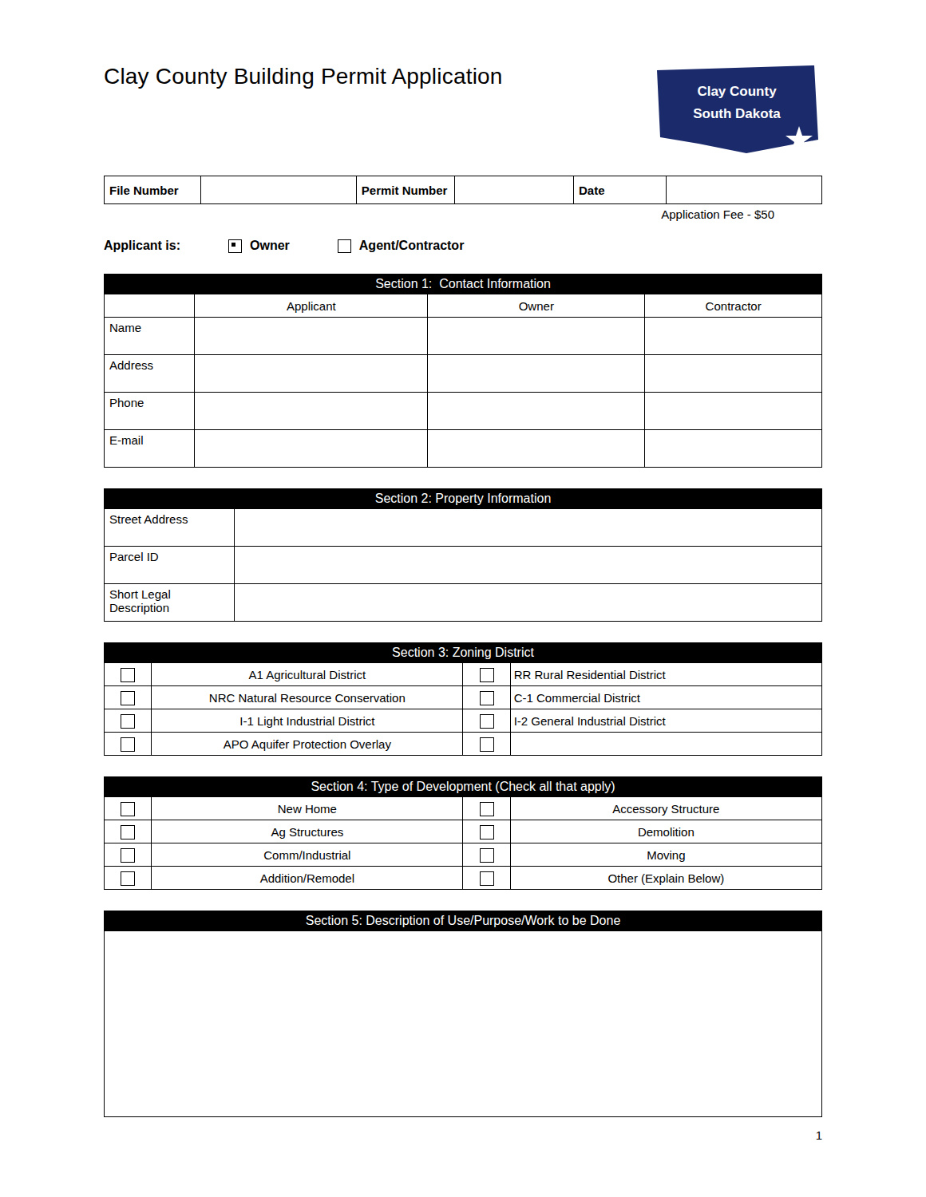Clay County Building Permit Application
Clay County South Dakota
| File Number | | Permit Number | | Date | |
Application Fee - $50
Applicant is: Owner Agent/Contractor
| Section 1: Contact Information |
| --- |
| | Applicant | Owner | Contractor |
| Name | | | |
| Address | | | |
| Phone | | | |
| E-mail | | | |
| Section 2: Property Information |
| --- |
| Street Address | |
| Parcel ID | |
| Short Legal Description | |
| Section 3: Zoning District |
| --- |
| | A1 Agricultural District | | RR Rural Residential District |
| | NRC Natural Resource Conservation | | C-1 Commercial District |
| | I-1 Light Industrial District | | I-2 General Industrial District |
| | APO Aquifer Protection Overlay | | |
| Section 4: Type of Development (Check all that apply) |
| --- |
| | New Home | | Accessory Structure |
| | Ag Structures | | Demolition |
| | Comm/Industrial | | Moving |
| | Addition/Remodel | | Other (Explain Below) |
| Section 5: Description of Use/Purpose/Work to be Done |
| --- |
1